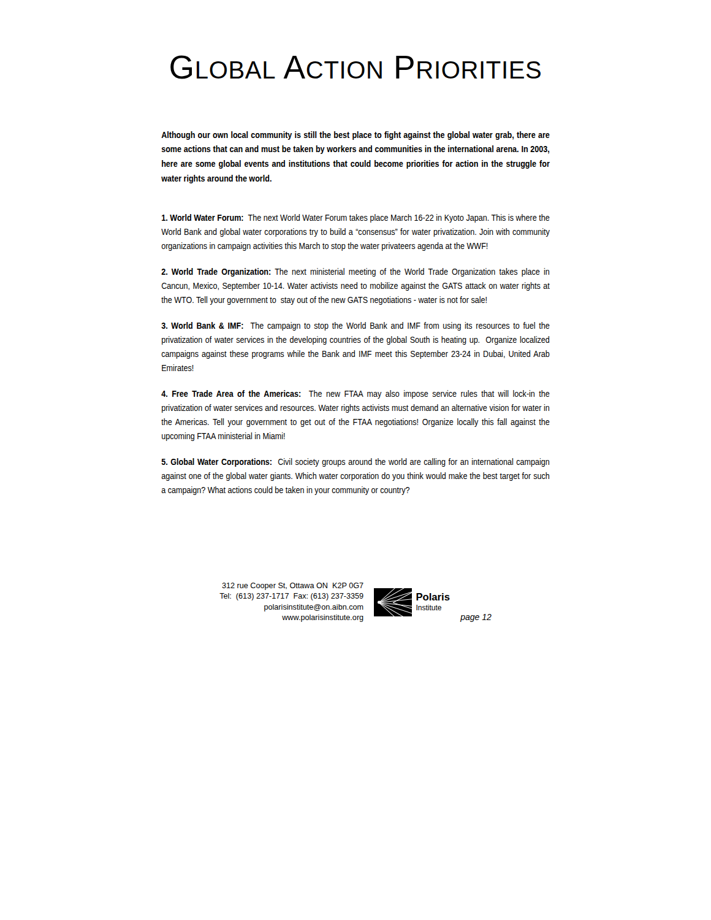GLOBAL ACTION PRIORITIES
Although our own local community is still the best place to fight against the global water grab, there are some actions that can and must be taken by workers and communities in the international arena. In 2003, here are some global events and institutions that could become priorities for action in the struggle for water rights around the world.
1. World Water Forum: The next World Water Forum takes place March 16-22 in Kyoto Japan. This is where the World Bank and global water corporations try to build a “consensus” for water privatization. Join with community organizations in campaign activities this March to stop the water privateers agenda at the WWF!
2. World Trade Organization: The next ministerial meeting of the World Trade Organization takes place in Cancun, Mexico, September 10-14. Water activists need to mobilize against the GATS attack on water rights at the WTO. Tell your government to stay out of the new GATS negotiations - water is not for sale!
3. World Bank & IMF: The campaign to stop the World Bank and IMF from using its resources to fuel the privatization of water services in the developing countries of the global South is heating up. Organize localized campaigns against these programs while the Bank and IMF meet this September 23-24 in Dubai, United Arab Emirates!
4. Free Trade Area of the Americas: The new FTAA may also impose service rules that will lock-in the privatization of water services and resources. Water rights activists must demand an alternative vision for water in the Americas. Tell your government to get out of the FTAA negotiations! Organize locally this fall against the upcoming FTAA ministerial in Miami!
5. Global Water Corporations: Civil society groups around the world are calling for an international campaign against one of the global water giants. Which water corporation do you think would make the best target for such a campaign? What actions could be taken in your community or country?
312 rue Cooper St, Ottawa ON K2P 0G7
Tel: (613) 237-1717 Fax: (613) 237-3359
polarisinstitute@on.aibn.com
www.polarisinstitute.org
Polaris
Institute
page 12